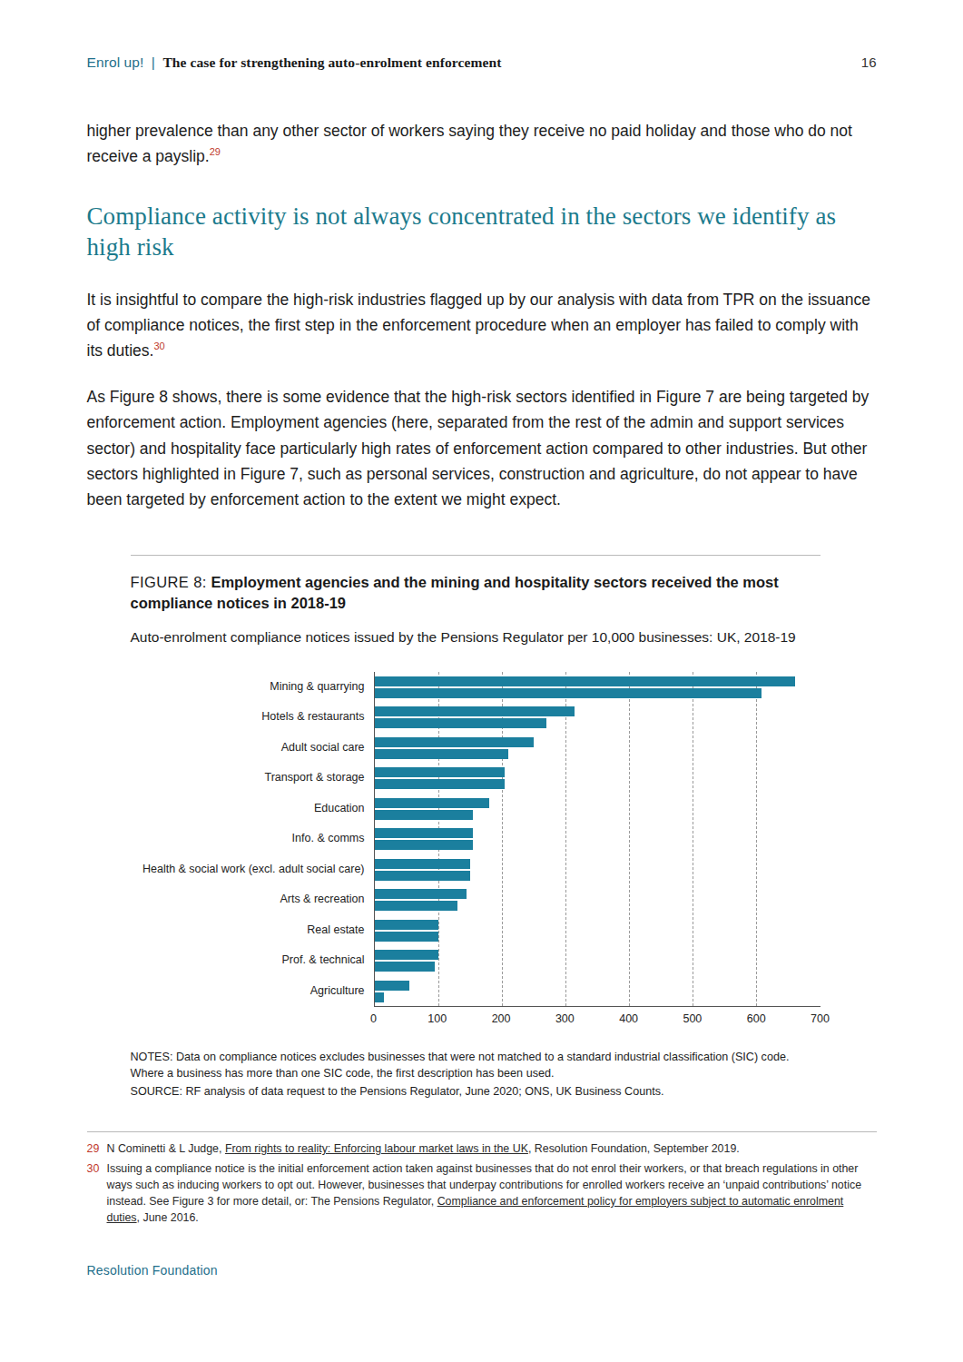Enrol up! | The case for strengthening auto-enrolment enforcement
16
higher prevalence than any other sector of workers saying they receive no paid holiday and those who do not receive a payslip.29
Compliance activity is not always concentrated in the sectors we identify as high risk
It is insightful to compare the high-risk industries flagged up by our analysis with data from TPR on the issuance of compliance notices, the first step in the enforcement procedure when an employer has failed to comply with its duties.30
As Figure 8 shows, there is some evidence that the high-risk sectors identified in Figure 7 are being targeted by enforcement action. Employment agencies (here, separated from the rest of the admin and support services sector) and hospitality face particularly high rates of enforcement action compared to other industries. But other sectors highlighted in Figure 7, such as personal services, construction and agriculture, do not appear to have been targeted by enforcement action to the extent we might expect.
FIGURE 8: Employment agencies and the mining and hospitality sectors received the most compliance notices in 2018-19
Auto-enrolment compliance notices issued by the Pensions Regulator per 10,000 businesses: UK, 2018-19
Mining & quarrying
Hotels & restaurants
Adult social care
Transport & storage
Education
Info. & comms
Health & social work (excl. adult social care)
Arts & recreation
Real estate
Prof. & technical
Agriculture
0 100 200 300 400 500 600 700
NOTES: Data on compliance notices excludes businesses that were not matched to a standard industrial classification (SIC) code. Where a business has more than one SIC code, the first description has been used.
SOURCE: RF analysis of data request to the Pensions Regulator, June 2020; ONS, UK Business Counts.
29
N Cominetti & L Judge, From rights to reality: Enforcing labour market laws in the UK, Resolution Foundation, September 2019.
30
Issuing a compliance notice is the initial enforcement action taken against businesses that do not enrol their workers, or that breach regulations in other ways such as inducing workers to opt out. However, businesses that underpay contributions for enrolled workers receive an ‘unpaid contributions’ notice instead. See Figure 3 for more detail, or: The Pensions Regulator, Compliance and enforcement policy for employers subject to automatic enrolment duties, June 2016.
Resolution Foundation